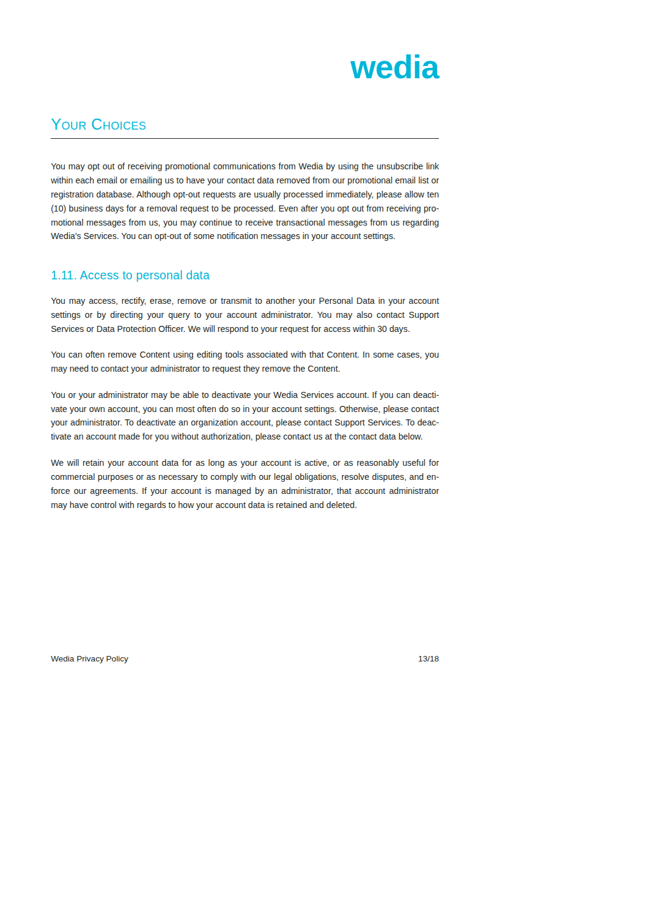wedia
Your Choices
You may opt out of receiving promotional communications from Wedia by using the unsubscribe link within each email or emailing us to have your contact data removed from our promotional email list or registration database. Although opt-out requests are usually processed immediately, please allow ten (10) business days for a removal request to be processed. Even after you opt out from receiving promotional messages from us, you may continue to receive transactional messages from us regarding Wedia's Services. You can opt-out of some notification messages in your account settings.
1.11. Access to personal data
You may access, rectify, erase, remove or transmit to another your Personal Data in your account settings or by directing your query to your account administrator. You may also contact Support Services or Data Protection Officer. We will respond to your request for access within 30 days.
You can often remove Content using editing tools associated with that Content. In some cases, you may need to contact your administrator to request they remove the Content.
You or your administrator may be able to deactivate your Wedia Services account. If you can deactivate your own account, you can most often do so in your account settings. Otherwise, please contact your administrator. To deactivate an organization account, please contact Support Services. To deactivate an account made for you without authorization, please contact us at the contact data below.
We will retain your account data for as long as your account is active, or as reasonably useful for commercial purposes or as necessary to comply with our legal obligations, resolve disputes, and enforce our agreements. If your account is managed by an administrator, that account administrator may have control with regards to how your account data is retained and deleted.
Wedia Privacy Policy 13/18